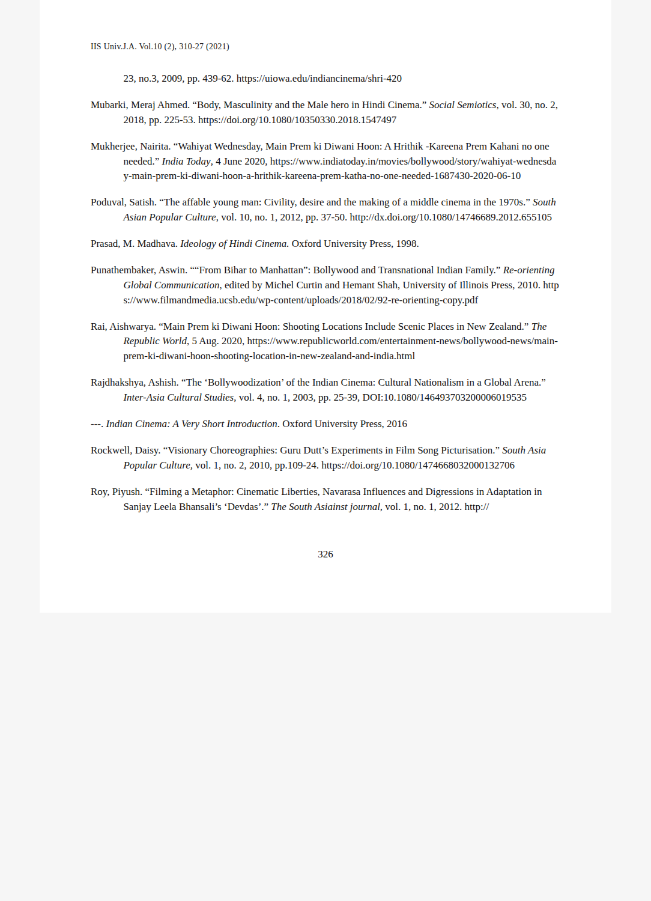IIS Univ.J.A. Vol.10 (2), 310-27 (2021)
23, no.3, 2009, pp. 439-62. https://uiowa.edu/indiancinema/shri-420
Mubarki, Meraj Ahmed. “Body, Masculinity and the Male hero in Hindi Cinema.” Social Semiotics, vol. 30, no. 2, 2018, pp. 225-53. https://doi.org/10.1080/10350330.2018.1547497
Mukherjee, Nairita. “Wahiyat Wednesday, Main Prem ki Diwani Hoon: A Hrithik -Kareena Prem Kahani no one needed.” India Today, 4 June 2020, https://www.indiatoday.in/movies/bollywood/story/wahiyat-wednesday-main-prem-ki-diwani-hoon-a-hrithik-kareena-prem-katha-no-one-needed-1687430-2020-06-10
Poduval, Satish. “The affable young man: Civility, desire and the making of a middle cinema in the 1970s.” South Asian Popular Culture, vol. 10, no. 1, 2012, pp. 37-50. http://dx.doi.org/10.1080/14746689.2012.655105
Prasad, M. Madhava. Ideology of Hindi Cinema. Oxford University Press, 1998.
Punathembaker, Aswin. ““From Bihar to Manhattan”: Bollywood and Transnational Indian Family.” Re-orienting Global Communication, edited by Michel Curtin and Hemant Shah, University of Illinois Press, 2010. https://www.filmandmedia.ucsb.edu/wp-content/uploads/2018/02/92-re-orienting-copy.pdf
Rai, Aishwarya. “Main Prem ki Diwani Hoon: Shooting Locations Include Scenic Places in New Zealand.” The Republic World, 5 Aug. 2020, https://www.republicworld.com/entertainment-news/bollywood-news/main-prem-ki-diwani-hoon-shooting-location-in-new-zealand-and-india.html
Rajdhakshya, Ashish. “The ‘Bollywoodization’ of the Indian Cinema: Cultural Nationalism in a Global Arena.” Inter-Asia Cultural Studies, vol. 4, no. 1, 2003, pp. 25-39, DOI:10.1080/146493703200006019535
---. Indian Cinema: A Very Short Introduction. Oxford University Press, 2016
Rockwell, Daisy. “Visionary Choreographies: Guru Dutt’s Experiments in Film Song Picturisation.” South Asia Popular Culture, vol. 1, no. 2, 2010, pp.109-24. https://doi.org/10.1080/1474668032000132706
Roy, Piyush. “Filming a Metaphor: Cinematic Liberties, Navarasa Influences and Digressions in Adaptation in Sanjay Leela Bhansali’s ‘Devdas’.” The South Asiainst journal, vol. 1, no. 1, 2012. http://
326